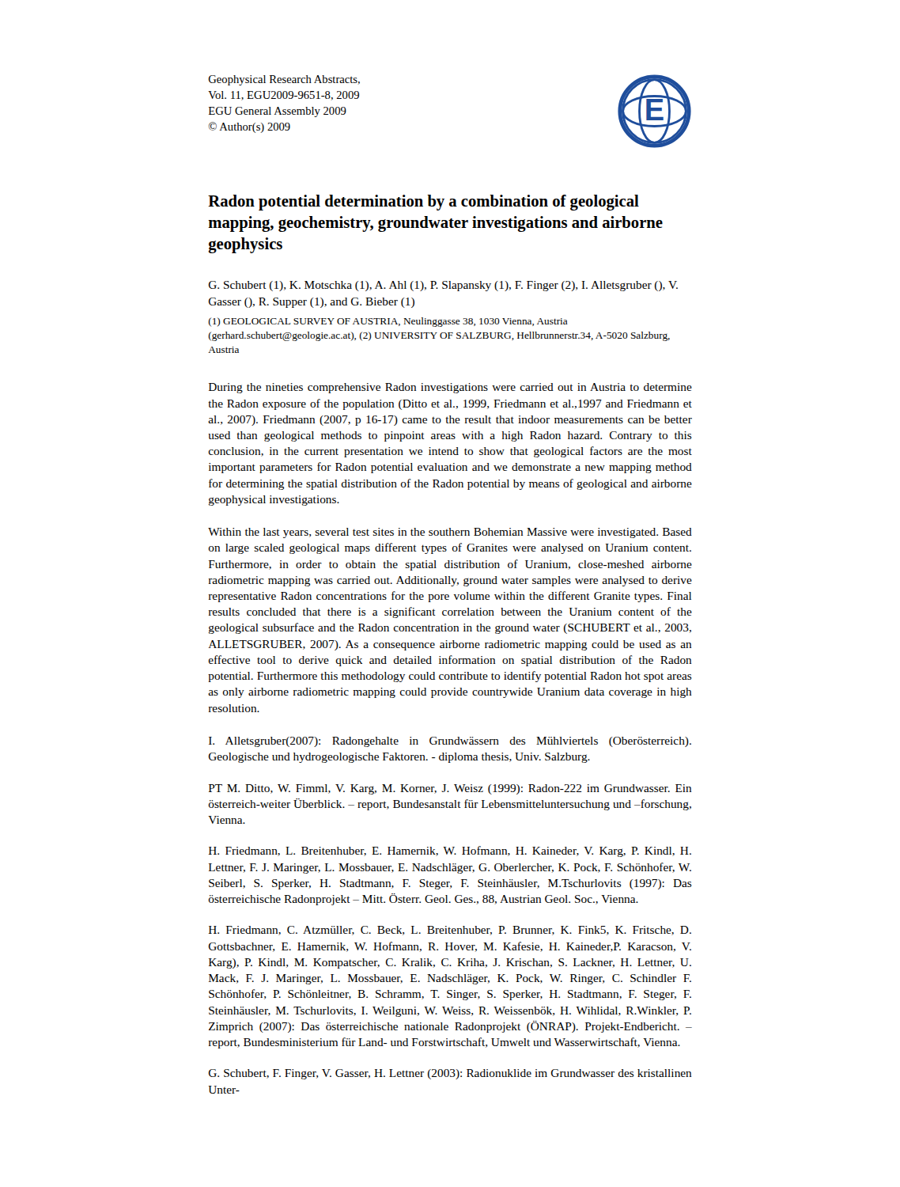Geophysical Research Abstracts,
Vol. 11, EGU2009-9651-8, 2009
EGU General Assembly 2009
© Author(s) 2009
E
Radon potential determination by a combination of geological mapping, geochemistry, groundwater investigations and airborne geophysics
G. Schubert (1), K. Motschka (1), A. Ahl (1), P. Slapansky (1), F. Finger (2), I. Alletsgruber (), V. Gasser (), R. Supper (1), and G. Bieber (1)
(1) GEOLOGICAL SURVEY OF AUSTRIA, Neulinggasse 38, 1030 Vienna, Austria (gerhard.schubert@geologie.ac.at), (2) UNIVERSITY OF SALZBURG, Hellbrunnerstr.34, A-5020 Salzburg, Austria
During the nineties comprehensive Radon investigations were carried out in Austria to determine the Radon exposure of the population (Ditto et al., 1999, Friedmann et al.,1997 and Friedmann et al., 2007). Friedmann (2007, p 16-17) came to the result that indoor measurements can be better used than geological methods to pinpoint areas with a high Radon hazard. Contrary to this conclusion, in the current presentation we intend to show that geological factors are the most important parameters for Radon potential evaluation and we demonstrate a new mapping method for determining the spatial distribution of the Radon potential by means of geological and airborne geophysical investigations.
Within the last years, several test sites in the southern Bohemian Massive were investigated. Based on large scaled geological maps different types of Granites were analysed on Uranium content. Furthermore, in order to obtain the spatial distribution of Uranium, close-meshed airborne radiometric mapping was carried out. Additionally, ground water samples were analysed to derive representative Radon concentrations for the pore volume within the different Granite types. Final results concluded that there is a significant correlation between the Uranium content of the geological subsurface and the Radon concentration in the ground water (SCHUBERT et al., 2003, ALLETSGRUBER, 2007). As a consequence airborne radiometric mapping could be used as an effective tool to derive quick and detailed information on spatial distribution of the Radon potential. Furthermore this methodology could contribute to identify potential Radon hot spot areas as only airborne radiometric mapping could provide countrywide Uranium data coverage in high resolution.
I. Alletsgruber(2007): Radongehalte in Grundwässern des Mühlviertels (Oberösterreich). Geologische und hydrogeologische Faktoren. - diploma thesis, Univ. Salzburg.
PT M. Ditto, W. Fimml, V. Karg, M. Korner, J. Weisz (1999): Radon-222 im Grundwasser. Ein österreich-weiter Überblick. – report, Bundesanstalt für Lebensmitteluntersuchung und –forschung, Vienna.
H. Friedmann, L. Breitenhuber, E. Hamernik, W. Hofmann, H. Kaineder, V. Karg, P. Kindl, H. Lettner, F. J. Maringer, L. Mossbauer, E. Nadschläger, G. Oberlercher, K. Pock, F. Schönhofer, W. Seiberl, S. Sperker, H. Stadtmann, F. Steger, F. Steinhäusler, M.Tschurlovits (1997): Das österreichische Radonprojekt – Mitt. Österr. Geol. Ges., 88, Austrian Geol. Soc., Vienna.
H. Friedmann, C. Atzmüller, C. Beck, L. Breitenhuber, P. Brunner, K. Fink5, K. Fritsche, D. Gottsbachner, E. Hamernik, W. Hofmann, R. Hover, M. Kafesie, H. Kaineder,P. Karacson, V. Karg), P. Kindl, M. Kompatscher, C. Kralik, C. Kriha, J. Krischan, S. Lackner, H. Lettner, U. Mack, F. J. Maringer, L. Mossbauer, E. Nadschläger, K. Pock, W. Ringer, C. Schindler F. Schönhofer, P. Schönleitner, B. Schramm, T. Singer, S. Sperker, H. Stadtmann, F. Steger, F. Steinhäusler, M. Tschurlovits, I. Weilguni, W. Weiss, R. Weissenbök, H. Wihlidal, R.Winkler, P. Zimprich (2007): Das österreichische nationale Radonprojekt (ÖNRAP). Projekt-Endbericht. – report, Bundesministerium für Land- und Forstwirtschaft, Umwelt und Wasserwirtschaft, Vienna.
G. Schubert, F. Finger, V. Gasser, H. Lettner (2003): Radionuklide im Grundwasser des kristallinen Unter-